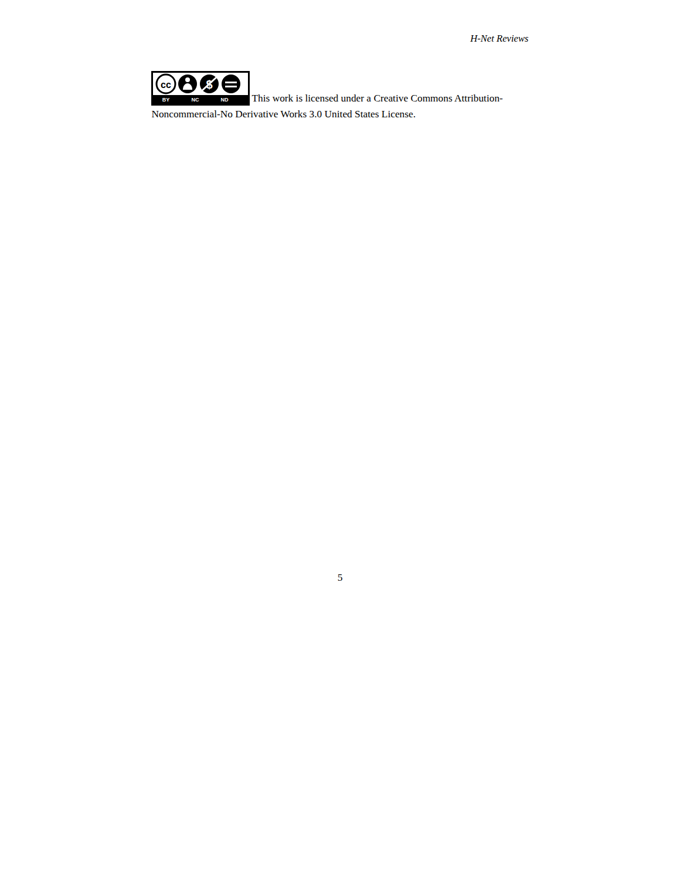H-Net Reviews
cc $ BY NC ND This work is licensed under a Creative Commons Attribution-Noncommercial-No Derivative Works 3.0 United States License.
5